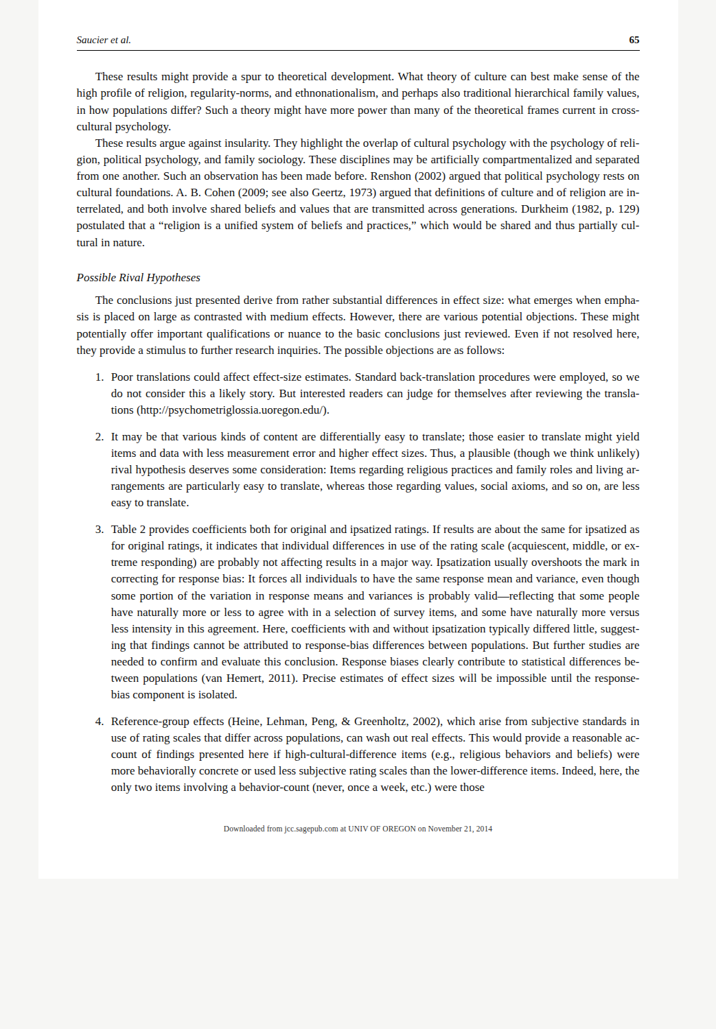Saucier et al. 65
These results might provide a spur to theoretical development. What theory of culture can best make sense of the high profile of religion, regularity-norms, and ethnonationalism, and perhaps also traditional hierarchical family values, in how populations differ? Such a theory might have more power than many of the theoretical frames current in cross-cultural psychology.
These results argue against insularity. They highlight the overlap of cultural psychology with the psychology of religion, political psychology, and family sociology. These disciplines may be artificially compartmentalized and separated from one another. Such an observation has been made before. Renshon (2002) argued that political psychology rests on cultural foundations. A. B. Cohen (2009; see also Geertz, 1973) argued that definitions of culture and of religion are interrelated, and both involve shared beliefs and values that are transmitted across generations. Durkheim (1982, p. 129) postulated that a “religion is a unified system of beliefs and practices,” which would be shared and thus partially cultural in nature.
Possible Rival Hypotheses
The conclusions just presented derive from rather substantial differences in effect size: what emerges when emphasis is placed on large as contrasted with medium effects. However, there are various potential objections. These might potentially offer important qualifications or nuance to the basic conclusions just reviewed. Even if not resolved here, they provide a stimulus to further research inquiries. The possible objections are as follows:
Poor translations could affect effect-size estimates. Standard back-translation procedures were employed, so we do not consider this a likely story. But interested readers can judge for themselves after reviewing the translations (http://psychometriglossia.uoregon.edu/).
It may be that various kinds of content are differentially easy to translate; those easier to translate might yield items and data with less measurement error and higher effect sizes. Thus, a plausible (though we think unlikely) rival hypothesis deserves some consideration: Items regarding religious practices and family roles and living arrangements are particularly easy to translate, whereas those regarding values, social axioms, and so on, are less easy to translate.
Table 2 provides coefficients both for original and ipsatized ratings. If results are about the same for ipsatized as for original ratings, it indicates that individual differences in use of the rating scale (acquiescent, middle, or extreme responding) are probably not affecting results in a major way. Ipsatization usually overshoots the mark in correcting for response bias: It forces all individuals to have the same response mean and variance, even though some portion of the variation in response means and variances is probably valid—reflecting that some people have naturally more or less to agree with in a selection of survey items, and some have naturally more versus less intensity in this agreement. Here, coefficients with and without ipsatization typically differed little, suggesting that findings cannot be attributed to response-bias differences between populations. But further studies are needed to confirm and evaluate this conclusion. Response biases clearly contribute to statistical differences between populations (van Hemert, 2011). Precise estimates of effect sizes will be impossible until the response-bias component is isolated.
Reference-group effects (Heine, Lehman, Peng, & Greenholtz, 2002), which arise from subjective standards in use of rating scales that differ across populations, can wash out real effects. This would provide a reasonable account of findings presented here if high-cultural-difference items (e.g., religious behaviors and beliefs) were more behaviorally concrete or used less subjective rating scales than the lower-difference items. Indeed, here, the only two items involving a behavior-count (never, once a week, etc.) were those
Downloaded from jcc.sagepub.com at UNIV OF OREGON on November 21, 2014